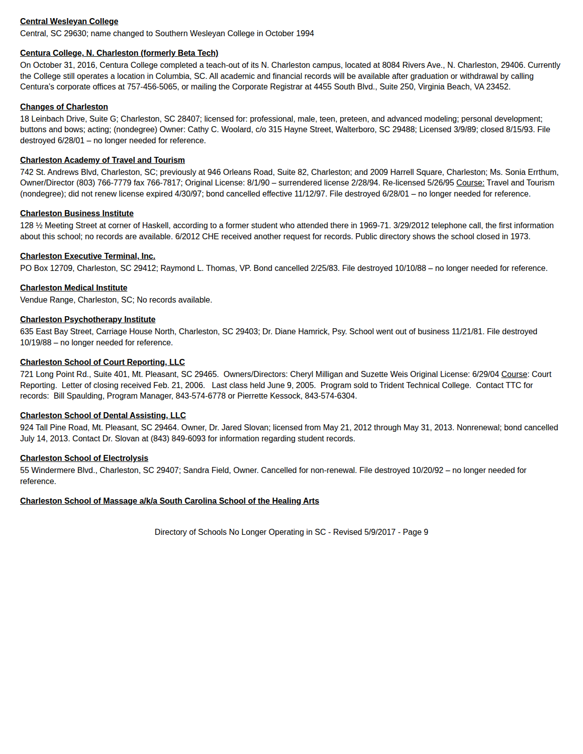Central Wesleyan College
Central, SC 29630; name changed to Southern Wesleyan College in October 1994
Centura College, N. Charleston (formerly Beta Tech)
On October 31, 2016, Centura College completed a teach-out of its N. Charleston campus, located at 8084 Rivers Ave., N. Charleston, 29406. Currently the College still operates a location in Columbia, SC. All academic and financial records will be available after graduation or withdrawal by calling Centura's corporate offices at 757-456-5065, or mailing the Corporate Registrar at 4455 South Blvd., Suite 250, Virginia Beach, VA 23452.
Changes of Charleston
18 Leinbach Drive, Suite G; Charleston, SC 28407; licensed for: professional, male, teen, preteen, and advanced modeling; personal development; buttons and bows; acting; (nondegree) Owner: Cathy C. Woolard, c/o 315 Hayne Street, Walterboro, SC 29488; Licensed 3/9/89; closed 8/15/93. File destroyed 6/28/01 – no longer needed for reference.
Charleston Academy of Travel and Tourism
742 St. Andrews Blvd, Charleston, SC; previously at 946 Orleans Road, Suite 82, Charleston; and 2009 Harrell Square, Charleston; Ms. Sonia Errthum, Owner/Director (803) 766-7779 fax 766-7817; Original License: 8/1/90 – surrendered license 2/28/94. Re-licensed 5/26/95 Course: Travel and Tourism (nondegree); did not renew license expired 4/30/97; bond cancelled effective 11/12/97. File destroyed 6/28/01 – no longer needed for reference.
Charleston Business Institute
128 ½ Meeting Street at corner of Haskell, according to a former student who attended there in 1969-71. 3/29/2012 telephone call, the first information about this school; no records are available. 6/2012 CHE received another request for records. Public directory shows the school closed in 1973.
Charleston Executive Terminal, Inc.
PO Box 12709, Charleston, SC 29412; Raymond L. Thomas, VP. Bond cancelled 2/25/83. File destroyed 10/10/88 – no longer needed for reference.
Charleston Medical Institute
Vendue Range, Charleston, SC; No records available.
Charleston Psychotherapy Institute
635 East Bay Street, Carriage House North, Charleston, SC 29403; Dr. Diane Hamrick, Psy. School went out of business 11/21/81. File destroyed 10/19/88 – no longer needed for reference.
Charleston School of Court Reporting, LLC
721 Long Point Rd., Suite 401, Mt. Pleasant, SC 29465. Owners/Directors: Cheryl Milligan and Suzette Weis Original License: 6/29/04 Course: Court Reporting. Letter of closing received Feb. 21, 2006. Last class held June 9, 2005. Program sold to Trident Technical College. Contact TTC for records: Bill Spaulding, Program Manager, 843-574-6778 or Pierrette Kessock, 843-574-6304.
Charleston School of Dental Assisting, LLC
924 Tall Pine Road, Mt. Pleasant, SC 29464. Owner, Dr. Jared Slovan; licensed from May 21, 2012 through May 31, 2013. Nonrenewal; bond cancelled July 14, 2013. Contact Dr. Slovan at (843) 849-6093 for information regarding student records.
Charleston School of Electrolysis
55 Windermere Blvd., Charleston, SC 29407; Sandra Field, Owner. Cancelled for non-renewal. File destroyed 10/20/92 – no longer needed for reference.
Charleston School of Massage a/k/a South Carolina School of the Healing Arts
Directory of Schools No Longer Operating in SC - Revised 5/9/2017 - Page 9